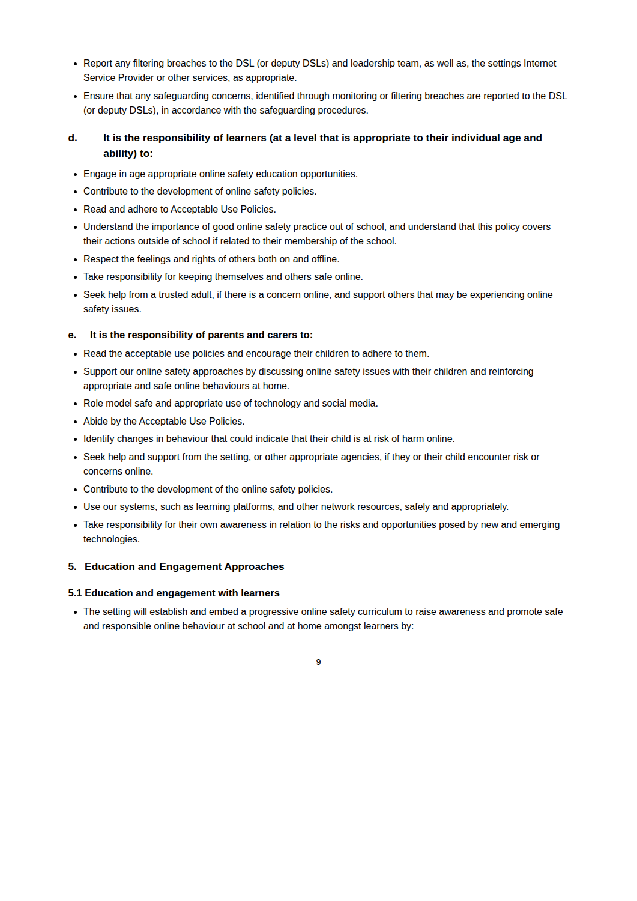Report any filtering breaches to the DSL (or deputy DSLs) and leadership team, as well as, the settings Internet Service Provider or other services, as appropriate.
Ensure that any safeguarding concerns, identified through monitoring or filtering breaches are reported to the DSL (or deputy DSLs), in accordance with the safeguarding procedures.
d. It is the responsibility of learners (at a level that is appropriate to their individual age and ability) to:
Engage in age appropriate online safety education opportunities.
Contribute to the development of online safety policies.
Read and adhere to Acceptable Use Policies.
Understand the importance of good online safety practice out of school, and understand that this policy covers their actions outside of school if related to their membership of the school.
Respect the feelings and rights of others both on and offline.
Take responsibility for keeping themselves and others safe online.
Seek help from a trusted adult, if there is a concern online, and support others that may be experiencing online safety issues.
e. It is the responsibility of parents and carers to:
Read the acceptable use policies and encourage their children to adhere to them.
Support our online safety approaches by discussing online safety issues with their children and reinforcing appropriate and safe online behaviours at home.
Role model safe and appropriate use of technology and social media.
Abide by the Acceptable Use Policies.
Identify changes in behaviour that could indicate that their child is at risk of harm online.
Seek help and support from the setting, or other appropriate agencies, if they or their child encounter risk or concerns online.
Contribute to the development of the online safety policies.
Use our systems, such as learning platforms, and other network resources, safely and appropriately.
Take responsibility for their own awareness in relation to the risks and opportunities posed by new and emerging technologies.
5. Education and Engagement Approaches
5.1 Education and engagement with learners
The setting will establish and embed a progressive online safety curriculum to raise awareness and promote safe and responsible online behaviour at school and at home amongst learners by:
9